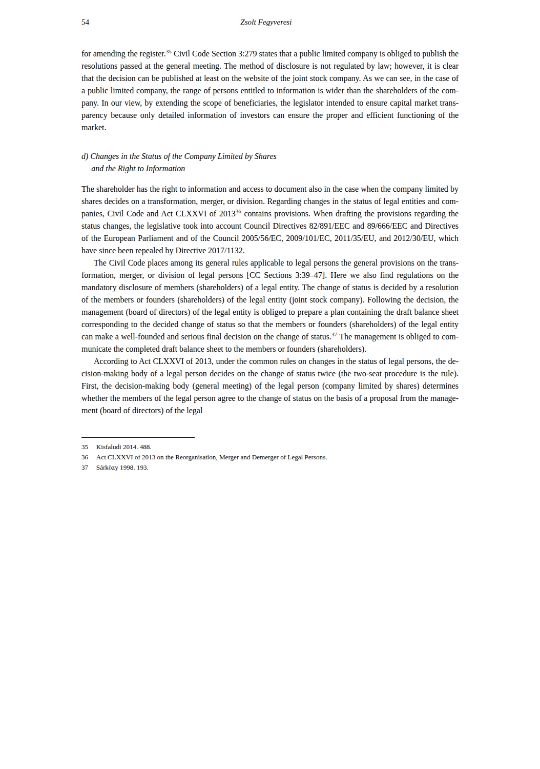54 Zsolt Fegyveresi
for amending the register.35 Civil Code Section 3:279 states that a public limited company is obliged to publish the resolutions passed at the general meeting. The method of disclosure is not regulated by law; however, it is clear that the decision can be published at least on the website of the joint stock company. As we can see, in the case of a public limited company, the range of persons entitled to information is wider than the shareholders of the company. In our view, by extending the scope of beneficiaries, the legislator intended to ensure capital market transparency because only detailed information of investors can ensure the proper and efficient functioning of the market.
d) Changes in the Status of the Company Limited by Shares and the Right to Information
The shareholder has the right to information and access to document also in the case when the company limited by shares decides on a transformation, merger, or division. Regarding changes in the status of legal entities and companies, Civil Code and Act CLXXVI of 201336 contains provisions. When drafting the provisions regarding the status changes, the legislative took into account Council Directives 82/891/EEC and 89/666/EEC and Directives of the European Parliament and of the Council 2005/56/EC, 2009/101/EC, 2011/35/EU, and 2012/30/EU, which have since been repealed by Directive 2017/1132.
The Civil Code places among its general rules applicable to legal persons the general provisions on the transformation, merger, or division of legal persons [CC Sections 3:39–47]. Here we also find regulations on the mandatory disclosure of members (shareholders) of a legal entity. The change of status is decided by a resolution of the members or founders (shareholders) of the legal entity (joint stock company). Following the decision, the management (board of directors) of the legal entity is obliged to prepare a plan containing the draft balance sheet corresponding to the decided change of status so that the members or founders (shareholders) of the legal entity can make a well-founded and serious final decision on the change of status.37 The management is obliged to communicate the completed draft balance sheet to the members or founders (shareholders).
According to Act CLXXVI of 2013, under the common rules on changes in the status of legal persons, the decision-making body of a legal person decides on the change of status twice (the two-seat procedure is the rule). First, the decision-making body (general meeting) of the legal person (company limited by shares) determines whether the members of the legal person agree to the change of status on the basis of a proposal from the management (board of directors) of the legal
35 Kisfaludi 2014. 488.
36 Act CLXXVI of 2013 on the Reorganisation, Merger and Demerger of Legal Persons.
37 Sárközy 1998. 193.